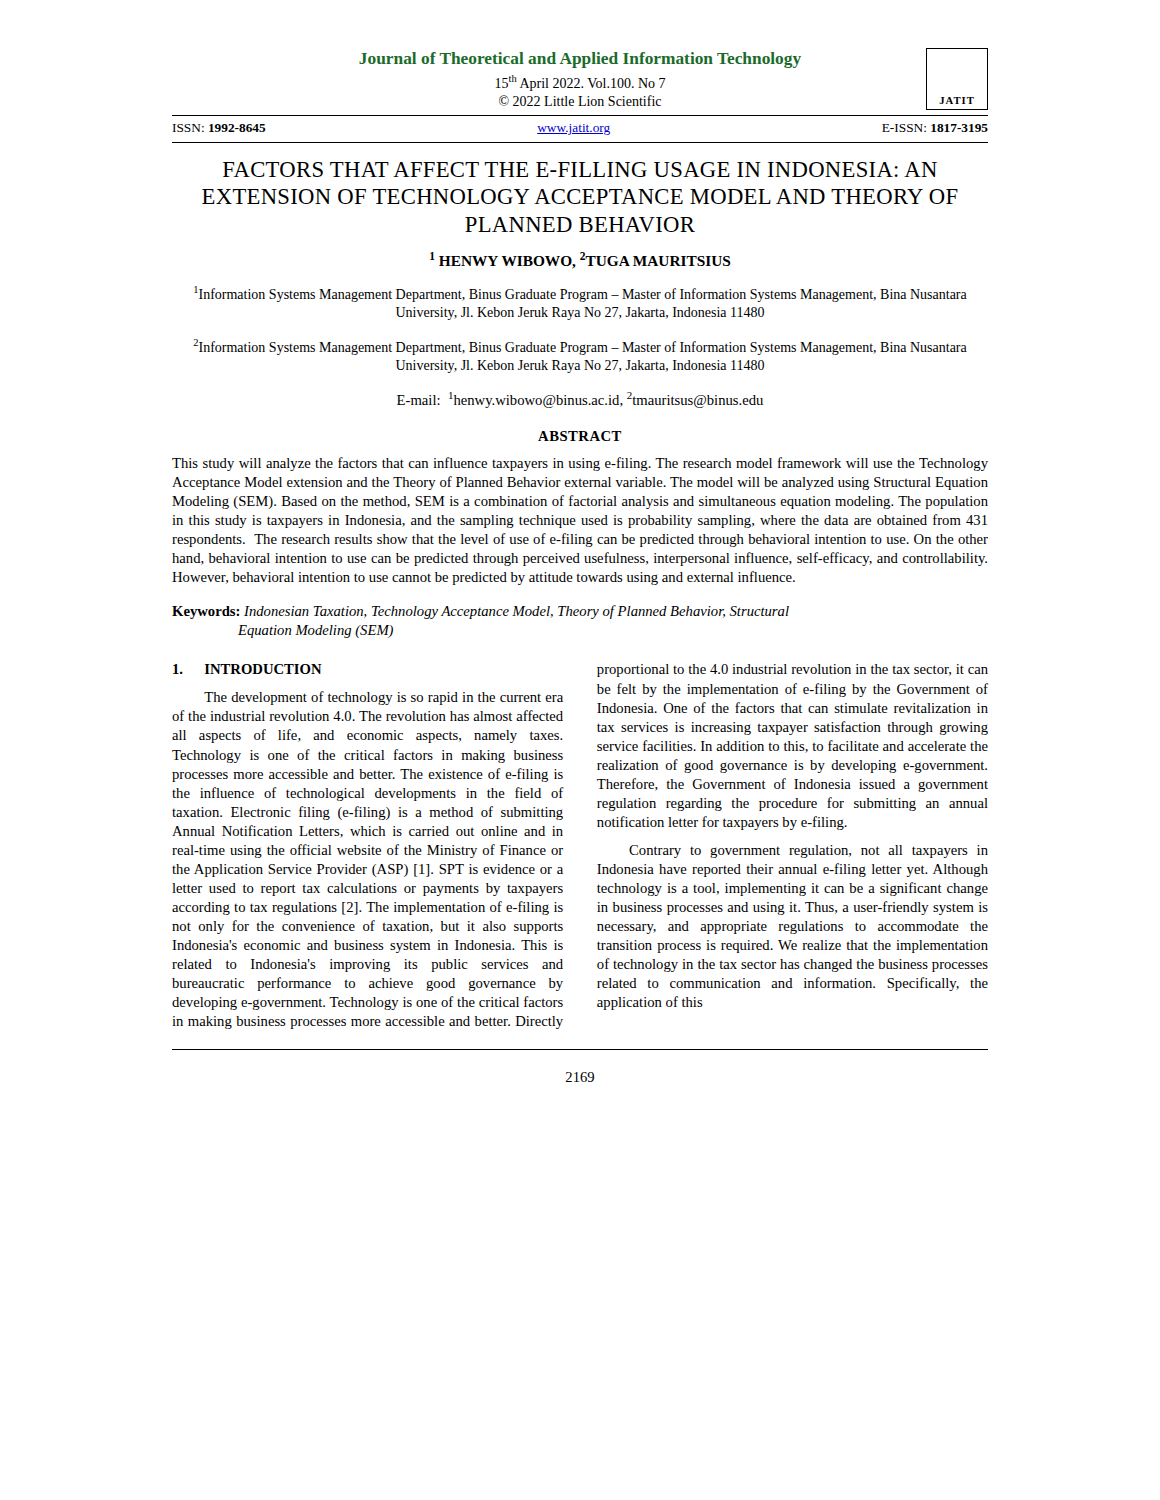JATIT
Journal of Theoretical and Applied Information Technology
15th April 2022. Vol.100. No 7
© 2022 Little Lion Scientific
ISSN: 1992-8645 www.jatit.org E-ISSN: 1817-3195
FACTORS THAT AFFECT THE E-FILLING USAGE IN INDONESIA: AN EXTENSION OF TECHNOLOGY ACCEPTANCE MODEL AND THEORY OF PLANNED BEHAVIOR
1 HENWY WIBOWO, 2TUGA MAURITSIUS
1Information Systems Management Department, Binus Graduate Program – Master of Information Systems Management, Bina Nusantara University, Jl. Kebon Jeruk Raya No 27, Jakarta, Indonesia 11480
2Information Systems Management Department, Binus Graduate Program – Master of Information Systems Management, Bina Nusantara University, Jl. Kebon Jeruk Raya No 27, Jakarta, Indonesia 11480
E-mail: 1henwy.wibowo@binus.ac.id, 2tmauritsus@binus.edu
ABSTRACT
This study will analyze the factors that can influence taxpayers in using e-filing. The research model framework will use the Technology Acceptance Model extension and the Theory of Planned Behavior external variable. The model will be analyzed using Structural Equation Modeling (SEM). Based on the method, SEM is a combination of factorial analysis and simultaneous equation modeling. The population in this study is taxpayers in Indonesia, and the sampling technique used is probability sampling, where the data are obtained from 431 respondents. The research results show that the level of use of e-filing can be predicted through behavioral intention to use. On the other hand, behavioral intention to use can be predicted through perceived usefulness, interpersonal influence, self-efficacy, and controllability. However, behavioral intention to use cannot be predicted by attitude towards using and external influence.
Keywords: Indonesian Taxation, Technology Acceptance Model, Theory of Planned Behavior, Structural Equation Modeling (SEM)
1. INTRODUCTION
The development of technology is so rapid in the current era of the industrial revolution 4.0. The revolution has almost affected all aspects of life, and economic aspects, namely taxes. Technology is one of the critical factors in making business processes more accessible and better. The existence of e-filing is the influence of technological developments in the field of taxation. Electronic filing (e-filing) is a method of submitting Annual Notification Letters, which is carried out online and in real-time using the official website of the Ministry of Finance or the Application Service Provider (ASP) [1]. SPT is evidence or a letter used to report tax calculations or payments by taxpayers according to tax regulations [2]. The implementation of e-filing is not only for the convenience of taxation, but it also supports Indonesia's economic and business system in Indonesia. This is related to Indonesia's improving its public services and bureaucratic performance to achieve good governance by developing e-government. Technology is one of the critical factors in making business processes more accessible and better. Directly proportional to the 4.0 industrial revolution in the tax sector, it can be felt by the implementation of e-filing by the Government of Indonesia. One of the factors that can stimulate revitalization in tax services is increasing taxpayer satisfaction through growing service facilities. In addition to this, to facilitate and accelerate the realization of good governance is by developing e-government. Therefore, the Government of Indonesia issued a government regulation regarding the procedure for submitting an annual notification letter for taxpayers by e-filing.
Contrary to government regulation, not all taxpayers in Indonesia have reported their annual e-filing letter yet. Although technology is a tool, implementing it can be a significant change in business processes and using it. Thus, a user-friendly system is necessary, and appropriate regulations to accommodate the transition process is required. We realize that the implementation of technology in the tax sector has changed the business processes related to communication and information. Specifically, the application of this
2169